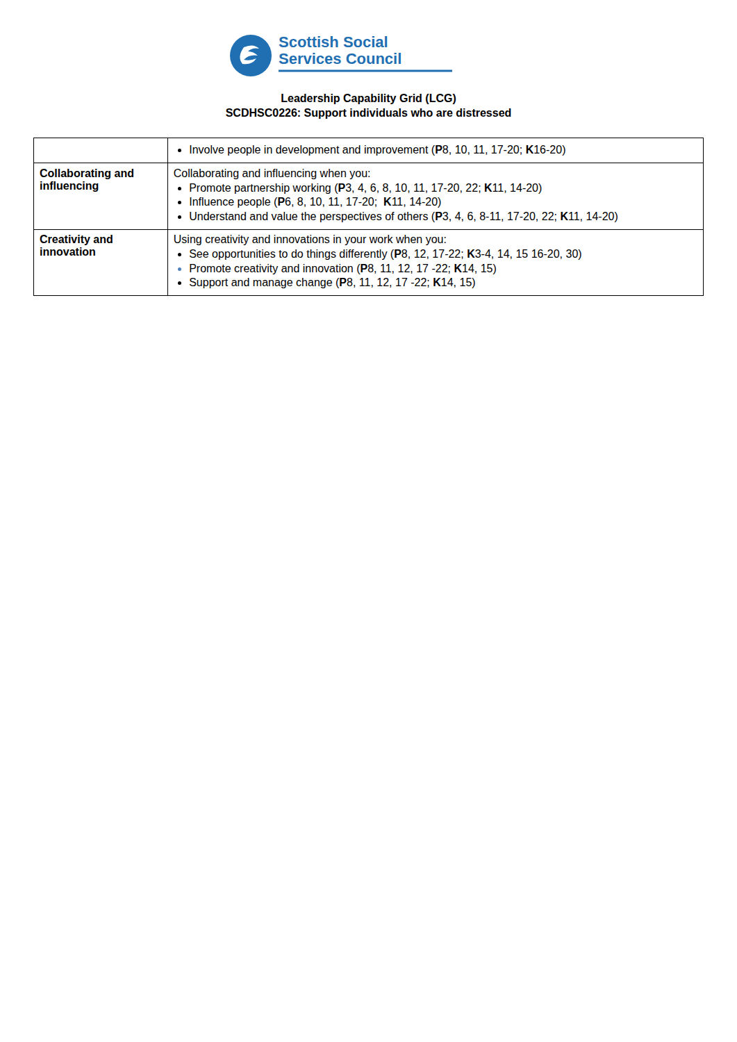Scottish Social Services Council
Leadership Capability Grid (LCG)
SCDHSC0226: Support individuals who are distressed
| | Involve people in development and improvement ( P 8, 10, 11, 17-20; K 16-20) |
| Collaborating and influencing | Collaborating and influencing when you: Promote partnership working ( P 3, 4, 6, 8, 10, 11, 17-20, 22; K 11, 14-20) Influence people ( P 6, 8, 10, 11, 17-20; K 11, 14-20) Understand and value the perspectives of others ( P 3, 4, 6, 8-11, 17-20, 22; K 11, 14-20) |
| Creativity and innovation | Using creativity and innovations in your work when you: See opportunities to do things differently ( P 8, 12, 17-22; K 3-4, 14, 15 16-20, 30) Promote creativity and innovation ( P 8, 11, 12, 17 -22; K 14, 15) Support and manage change ( P 8, 11, 12, 17 -22; K 14, 15) |